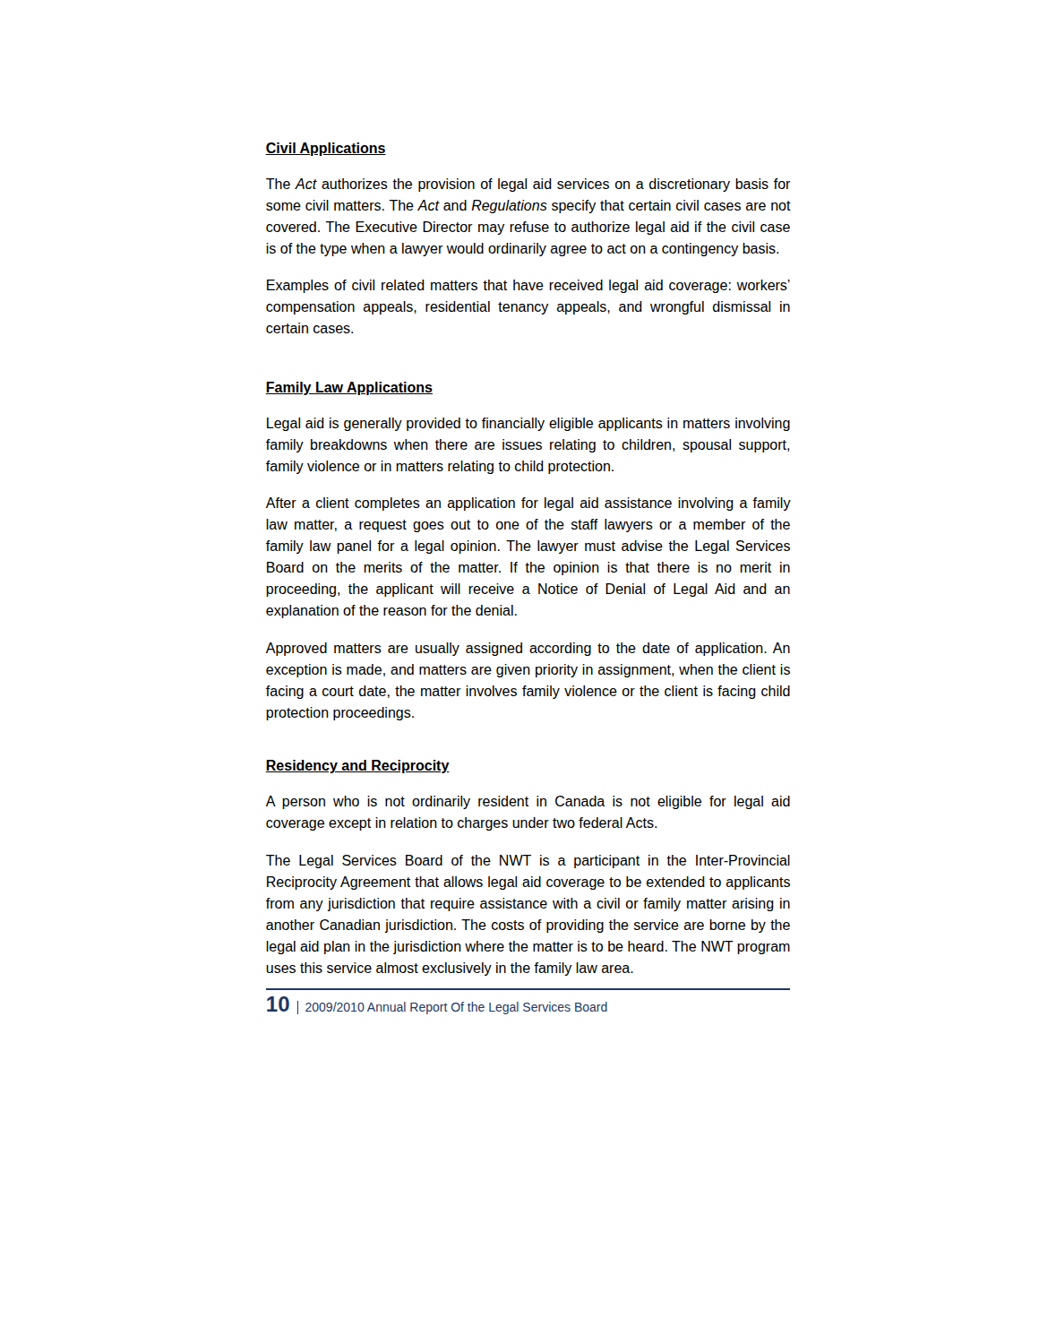Civil Applications
The Act authorizes the provision of legal aid services on a discretionary basis for some civil matters. The Act and Regulations specify that certain civil cases are not covered. The Executive Director may refuse to authorize legal aid if the civil case is of the type when a lawyer would ordinarily agree to act on a contingency basis.
Examples of civil related matters that have received legal aid coverage: workers’ compensation appeals, residential tenancy appeals, and wrongful dismissal in certain cases.
Family Law Applications
Legal aid is generally provided to financially eligible applicants in matters involving family breakdowns when there are issues relating to children, spousal support, family violence or in matters relating to child protection.
After a client completes an application for legal aid assistance involving a family law matter, a request goes out to one of the staff lawyers or a member of the family law panel for a legal opinion. The lawyer must advise the Legal Services Board on the merits of the matter. If the opinion is that there is no merit in proceeding, the applicant will receive a Notice of Denial of Legal Aid and an explanation of the reason for the denial.
Approved matters are usually assigned according to the date of application. An exception is made, and matters are given priority in assignment, when the client is facing a court date, the matter involves family violence or the client is facing child protection proceedings.
Residency and Reciprocity
A person who is not ordinarily resident in Canada is not eligible for legal aid coverage except in relation to charges under two federal Acts.
The Legal Services Board of the NWT is a participant in the Inter-Provincial Reciprocity Agreement that allows legal aid coverage to be extended to applicants from any jurisdiction that require assistance with a civil or family matter arising in another Canadian jurisdiction. The costs of providing the service are borne by the legal aid plan in the jurisdiction where the matter is to be heard. The NWT program uses this service almost exclusively in the family law area.
10 2009/2010 Annual Report Of the Legal Services Board